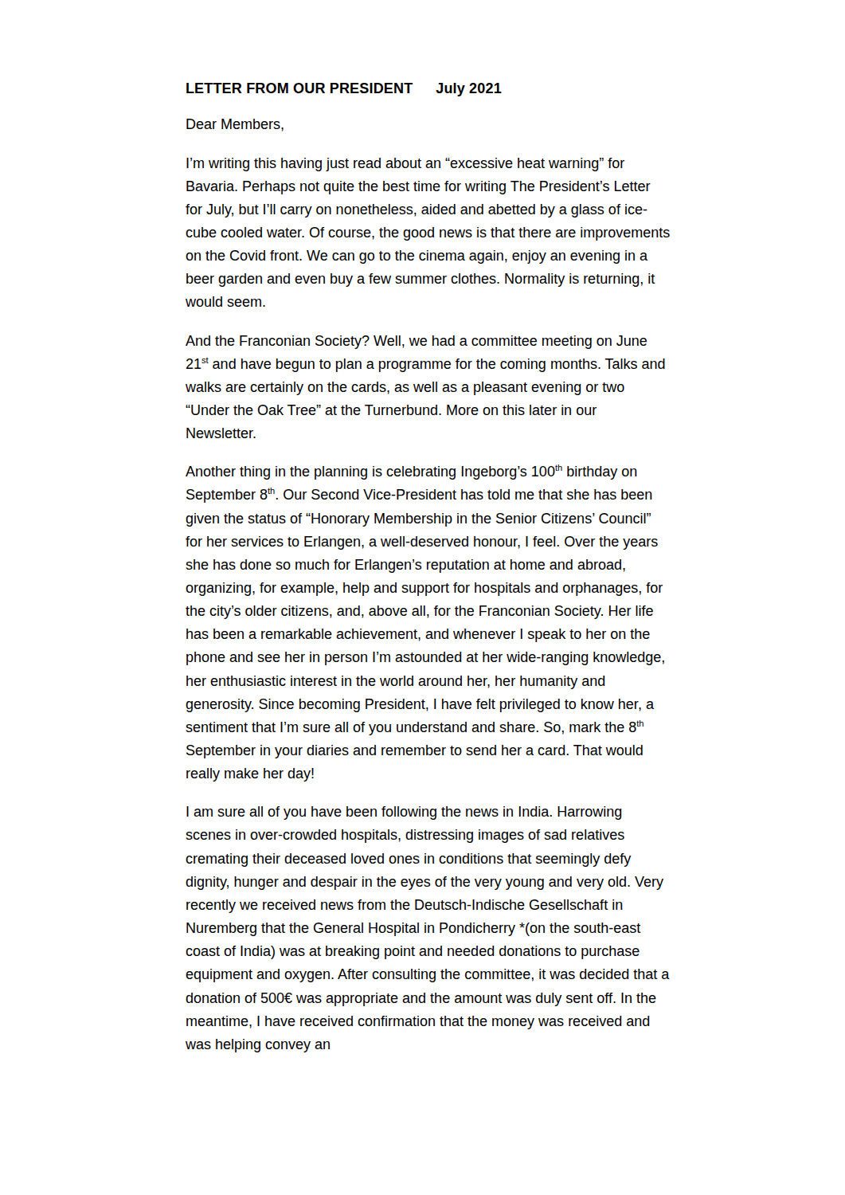LETTER FROM OUR PRESIDENT July 2021
Dear Members,
I’m writing this having just read about an “excessive heat warning” for Bavaria. Perhaps not quite the best time for writing The President’s Letter for July, but I’ll carry on nonetheless, aided and abetted by a glass of ice-cube cooled water. Of course, the good news is that there are improvements on the Covid front. We can go to the cinema again, enjoy an evening in a beer garden and even buy a few summer clothes. Normality is returning, it would seem.
And the Franconian Society? Well, we had a committee meeting on June 21st and have begun to plan a programme for the coming months. Talks and walks are certainly on the cards, as well as a pleasant evening or two “Under the Oak Tree” at the Turnerbund. More on this later in our Newsletter.
Another thing in the planning is celebrating Ingeborg’s 100th birthday on September 8th. Our Second Vice-President has told me that she has been given the status of “Honorary Membership in the Senior Citizens’ Council” for her services to Erlangen, a well-deserved honour, I feel. Over the years she has done so much for Erlangen’s reputation at home and abroad, organizing, for example, help and support for hospitals and orphanages, for the city’s older citizens, and, above all, for the Franconian Society. Her life has been a remarkable achievement, and whenever I speak to her on the phone and see her in person I’m astounded at her wide-ranging knowledge, her enthusiastic interest in the world around her, her humanity and generosity. Since becoming President, I have felt privileged to know her, a sentiment that I’m sure all of you understand and share. So, mark the 8th September in your diaries and remember to send her a card. That would really make her day!
I am sure all of you have been following the news in India. Harrowing scenes in over-crowded hospitals, distressing images of sad relatives cremating their deceased loved ones in conditions that seemingly defy dignity, hunger and despair in the eyes of the very young and very old. Very recently we received news from the Deutsch-Indische Gesellschaft in Nuremberg that the General Hospital in Pondicherry *(on the south-east coast of India) was at breaking point and needed donations to purchase equipment and oxygen. After consulting the committee, it was decided that a donation of 500€ was appropriate and the amount was duly sent off. In the meantime, I have received confirmation that the money was received and was helping convey an